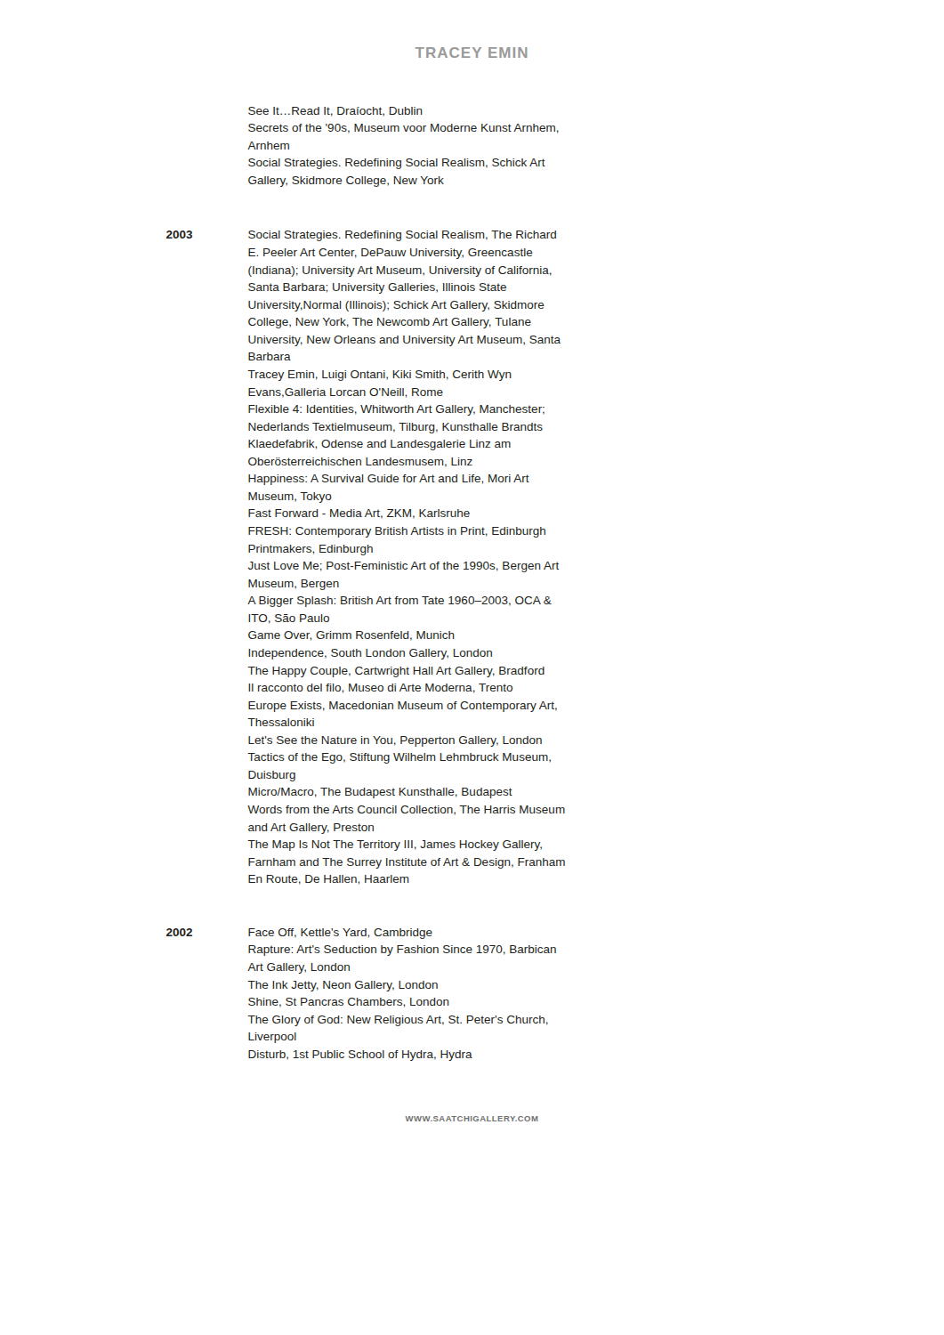TRACEY EMIN
See It…Read It, Draíocht, Dublin
Secrets of the '90s, Museum voor Moderne Kunst Arnhem,
Arnhem
Social Strategies. Redefining Social Realism, Schick Art
Gallery, Skidmore College, New York
2003
Social Strategies. Redefining Social Realism, The Richard
E. Peeler Art Center, DePauw University, Greencastle
(Indiana); University Art Museum, University of California,
Santa Barbara; University Galleries, Illinois State
University,Normal (Illinois); Schick Art Gallery, Skidmore
College, New York, The Newcomb Art Gallery, Tulane
University, New Orleans and University Art Museum, Santa
Barbara
Tracey Emin, Luigi Ontani, Kiki Smith, Cerith Wyn
Evans,Galleria Lorcan O'Neill, Rome
Flexible 4: Identities, Whitworth Art Gallery, Manchester;
Nederlands Textielmuseum, Tilburg, Kunsthalle Brandts
Klaedefabrik, Odense and Landesgalerie Linz am
Oberösterreichischen Landesmusem, Linz
Happiness: A Survival Guide for Art and Life, Mori Art
Museum, Tokyo
Fast Forward - Media Art, ZKM, Karlsruhe
FRESH: Contemporary British Artists in Print, Edinburgh
Printmakers, Edinburgh
Just Love Me; Post-Feministic Art of the 1990s, Bergen Art
Museum, Bergen
A Bigger Splash: British Art from Tate 1960–2003, OCA &
ITO, São Paulo
Game Over, Grimm Rosenfeld, Munich
Independence, South London Gallery, London
The Happy Couple, Cartwright Hall Art Gallery, Bradford
Il racconto del filo, Museo di Arte Moderna, Trento
Europe Exists, Macedonian Museum of Contemporary Art,
Thessaloniki
Let's See the Nature in You, Pepperton Gallery, London
Tactics of the Ego, Stiftung Wilhelm Lehmbruck Museum,
Duisburg
Micro/Macro, The Budapest Kunsthalle, Budapest
Words from the Arts Council Collection, The Harris Museum
and Art Gallery, Preston
The Map Is Not The Territory III, James Hockey Gallery,
Farnham and The Surrey Institute of Art & Design, Franham
En Route, De Hallen, Haarlem
2002
Face Off, Kettle's Yard, Cambridge
Rapture: Art's Seduction by Fashion Since 1970, Barbican
Art Gallery, London
The Ink Jetty, Neon Gallery, London
Shine, St Pancras Chambers, London
The Glory of God: New Religious Art, St. Peter's Church,
Liverpool
Disturb, 1st Public School of Hydra, Hydra
WWW.SAATCHIGALLERY.COM